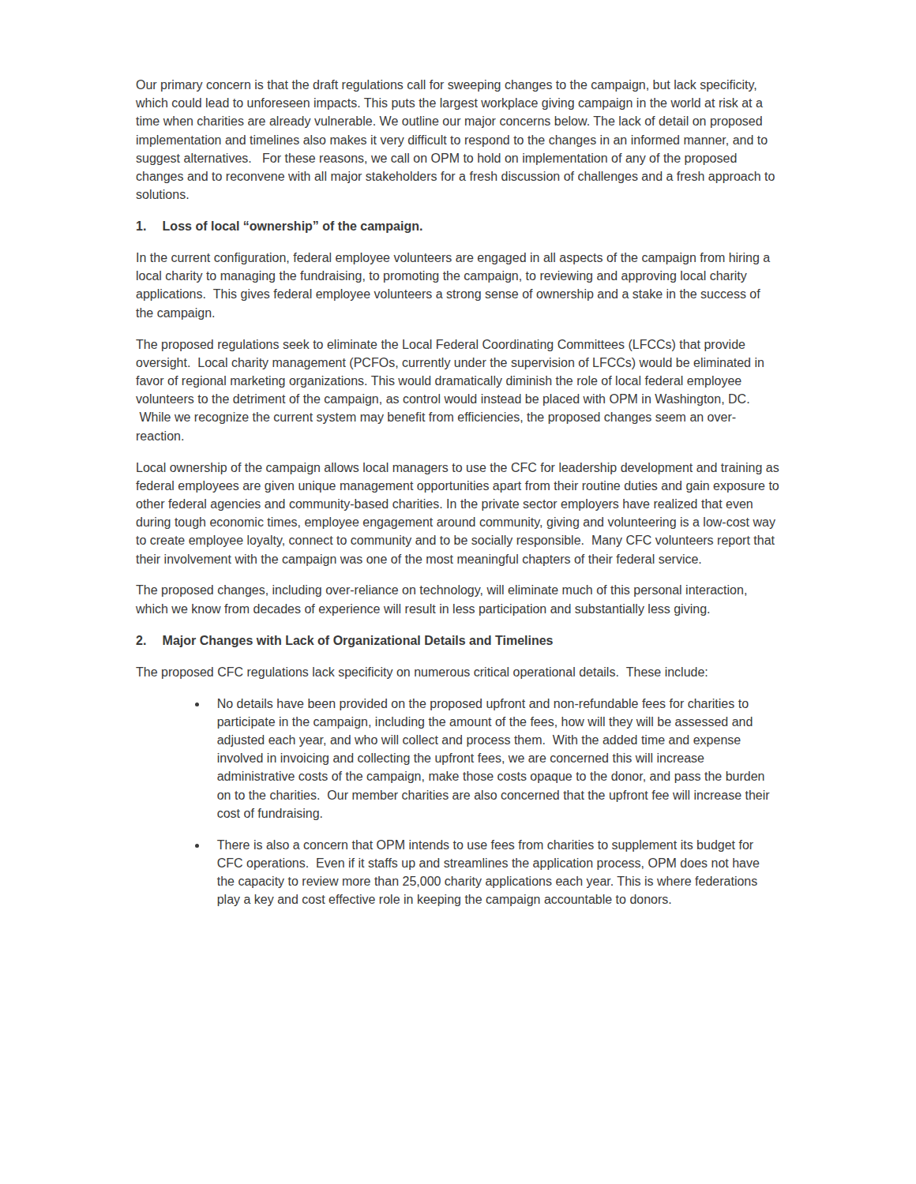Our primary concern is that the draft regulations call for sweeping changes to the campaign, but lack specificity, which could lead to unforeseen impacts. This puts the largest workplace giving campaign in the world at risk at a time when charities are already vulnerable. We outline our major concerns below. The lack of detail on proposed implementation and timelines also makes it very difficult to respond to the changes in an informed manner, and to suggest alternatives. For these reasons, we call on OPM to hold on implementation of any of the proposed changes and to reconvene with all major stakeholders for a fresh discussion of challenges and a fresh approach to solutions.
1. Loss of local “ownership” of the campaign.
In the current configuration, federal employee volunteers are engaged in all aspects of the campaign from hiring a local charity to managing the fundraising, to promoting the campaign, to reviewing and approving local charity applications. This gives federal employee volunteers a strong sense of ownership and a stake in the success of the campaign.
The proposed regulations seek to eliminate the Local Federal Coordinating Committees (LFCCs) that provide oversight. Local charity management (PCFOs, currently under the supervision of LFCCs) would be eliminated in favor of regional marketing organizations. This would dramatically diminish the role of local federal employee volunteers to the detriment of the campaign, as control would instead be placed with OPM in Washington, DC. While we recognize the current system may benefit from efficiencies, the proposed changes seem an over-reaction.
Local ownership of the campaign allows local managers to use the CFC for leadership development and training as federal employees are given unique management opportunities apart from their routine duties and gain exposure to other federal agencies and community-based charities. In the private sector employers have realized that even during tough economic times, employee engagement around community, giving and volunteering is a low-cost way to create employee loyalty, connect to community and to be socially responsible. Many CFC volunteers report that their involvement with the campaign was one of the most meaningful chapters of their federal service.
The proposed changes, including over-reliance on technology, will eliminate much of this personal interaction, which we know from decades of experience will result in less participation and substantially less giving.
2. Major Changes with Lack of Organizational Details and Timelines
The proposed CFC regulations lack specificity on numerous critical operational details. These include:
No details have been provided on the proposed upfront and non-refundable fees for charities to participate in the campaign, including the amount of the fees, how will they will be assessed and adjusted each year, and who will collect and process them. With the added time and expense involved in invoicing and collecting the upfront fees, we are concerned this will increase administrative costs of the campaign, make those costs opaque to the donor, and pass the burden on to the charities. Our member charities are also concerned that the upfront fee will increase their cost of fundraising.
There is also a concern that OPM intends to use fees from charities to supplement its budget for CFC operations. Even if it staffs up and streamlines the application process, OPM does not have the capacity to review more than 25,000 charity applications each year. This is where federations play a key and cost effective role in keeping the campaign accountable to donors.